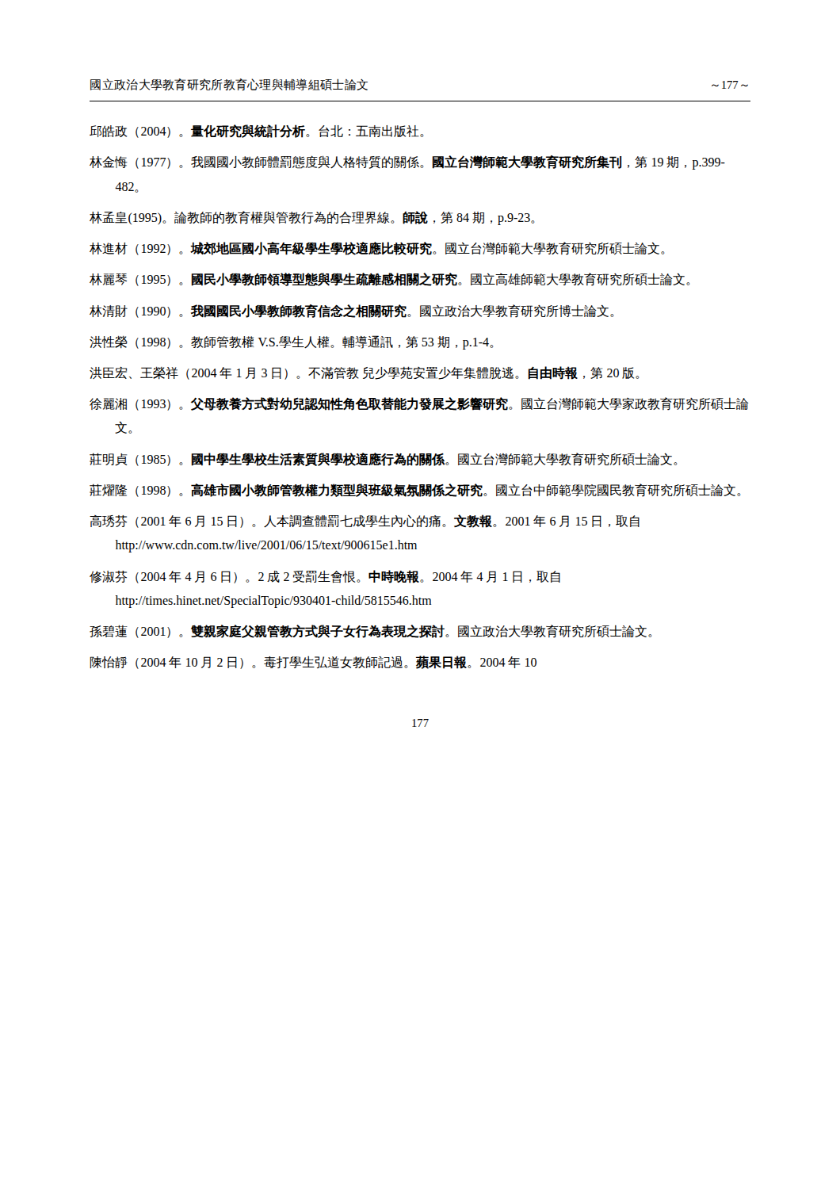國立政治大學教育研究所教育心理與輔導組碩士論文 ～177～
邱皓政（2004）。量化研究與統計分析。台北：五南出版社。
林金悔（1977）。我國國小教師體罰態度與人格特質的關係。國立台灣師範大學教育研究所集刊，第 19 期，p.399-482。
林孟皇(1995)。論教師的教育權與管教行為的合理界線。師說，第 84 期，p.9-23。
林進材（1992）。城郊地區國小高年級學生學校適應比較研究。國立台灣師範大學教育研究所碩士論文。
林麗琴（1995）。國民小學教師領導型態與學生疏離感相關之研究。國立高雄師範大學教育研究所碩士論文。
林清財（1990）。我國國民小學教師教育信念之相關研究。國立政治大學教育研究所博士論文。
洪性榮（1998）。教師管教權 V.S.學生人權。輔導通訊，第 53 期，p.1-4。
洪臣宏、王榮祥（2004 年 1 月 3 日）。不滿管教 兒少學苑安置少年集體脫逃。自由時報，第 20 版。
徐麗湘（1993）。父母教養方式對幼兒認知性角色取替能力發展之影響研究。國立台灣師範大學家政教育研究所碩士論文。
莊明貞（1985）。國中學生學校生活素質與學校適應行為的關係。國立台灣師範大學教育研究所碩士論文。
莊燿隆（1998）。高雄市國小教師管教權力類型與班級氣氛關係之研究。國立台中師範學院國民教育研究所碩士論文。
高琇芬（2001 年 6 月 15 日）。人本調查體罰七成學生內心的痛。文教報。2001 年 6 月 15 日，取自 http://www.cdn.com.tw/live/2001/06/15/text/900615e1.htm
修淑芬（2004 年 4 月 6 日）。2 成 2 受罰生會恨。中時晚報。2004 年 4 月 1 日，取自 http://times.hinet.net/SpecialTopic/930401-child/5815546.htm
孫碧蓮（2001）。雙親家庭父親管教方式與子女行為表現之探討。國立政治大學教育研究所碩士論文。
陳怡靜（2004 年 10 月 2 日）。毒打學生弘道女教師記過。蘋果日報。2004 年 10
177